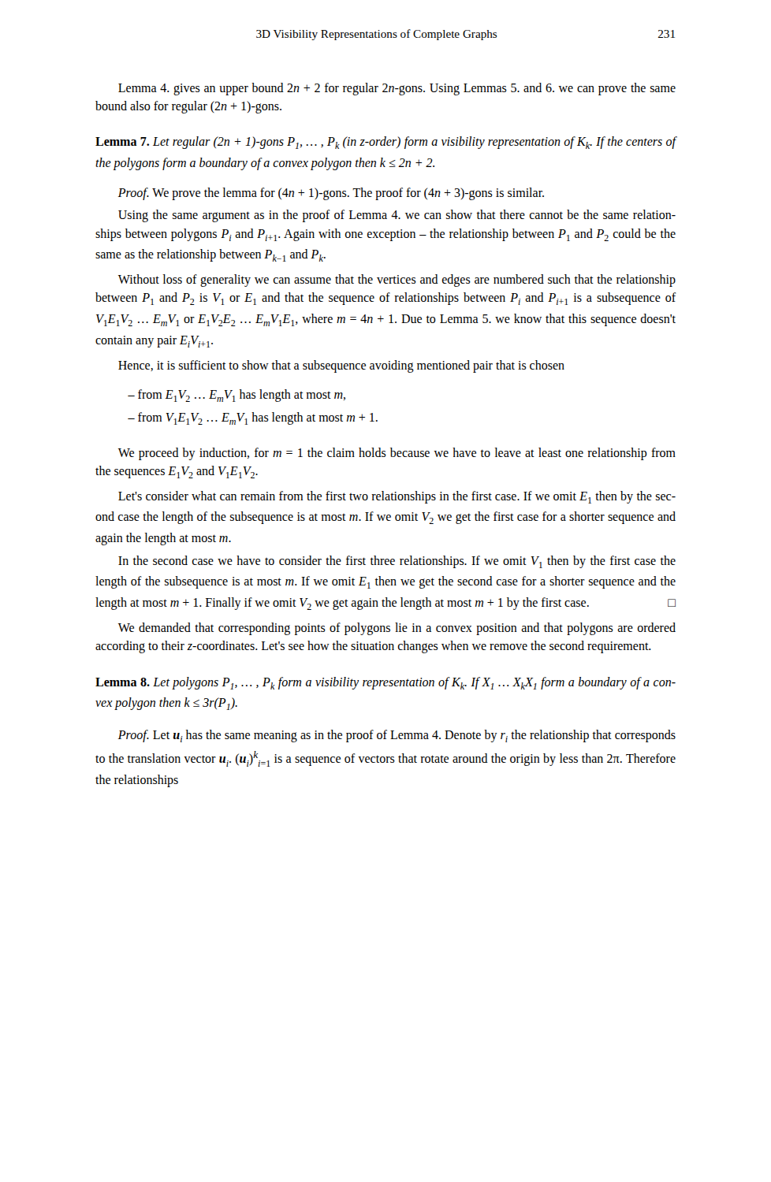3D Visibility Representations of Complete Graphs 231
Lemma 4. gives an upper bound 2n + 2 for regular 2n-gons. Using Lemmas 5. and 6. we can prove the same bound also for regular (2n + 1)-gons.
Lemma 7. Let regular (2n + 1)-gons P1, … , Pk (in z-order) form a visibility representation of Kk. If the centers of the polygons form a boundary of a convex polygon then k ≤ 2n + 2.
Proof. We prove the lemma for (4n + 1)-gons. The proof for (4n + 3)-gons is similar.
Using the same argument as in the proof of Lemma 4. we can show that there cannot be the same relationships between polygons Pi and Pi+1. Again with one exception – the relationship between P1 and P2 could be the same as the relationship between Pk−1 and Pk.
Without loss of generality we can assume that the vertices and edges are numbered such that the relationship between P1 and P2 is V1 or E1 and that the sequence of relationships between Pi and Pi+1 is a subsequence of V1E1V2 … EmV1 or E1V2E2 … EmV1E1, where m = 4n + 1. Due to Lemma 5. we know that this sequence doesn't contain any pair EiVi+1.
Hence, it is sufficient to show that a subsequence avoiding mentioned pair that is chosen
from E1V2 … EmV1 has length at most m,
from V1E1V2 … EmV1 has length at most m + 1.
We proceed by induction, for m = 1 the claim holds because we have to leave at least one relationship from the sequences E1V2 and V1E1V2.
Let's consider what can remain from the first two relationships in the first case. If we omit E1 then by the second case the length of the subsequence is at most m. If we omit V2 we get the first case for a shorter sequence and again the length at most m.
In the second case we have to consider the first three relationships. If we omit V1 then by the first case the length of the subsequence is at most m. If we omit E1 then we get the second case for a shorter sequence and the length at most m + 1. Finally if we omit V2 we get again the length at most m + 1 by the first case. □
We demanded that corresponding points of polygons lie in a convex position and that polygons are ordered according to their z-coordinates. Let's see how the situation changes when we remove the second requirement.
Lemma 8. Let polygons P1, … , Pk form a visibility representation of Kk. If X1 … XkX1 form a boundary of a convex polygon then k ≤ 3r(P1).
Proof. Let ui has the same meaning as in the proof of Lemma 4. Denote by ri the relationship that corresponds to the translation vector ui. (ui)ki=1 is a sequence of vectors that rotate around the origin by less than 2π. Therefore the relationships